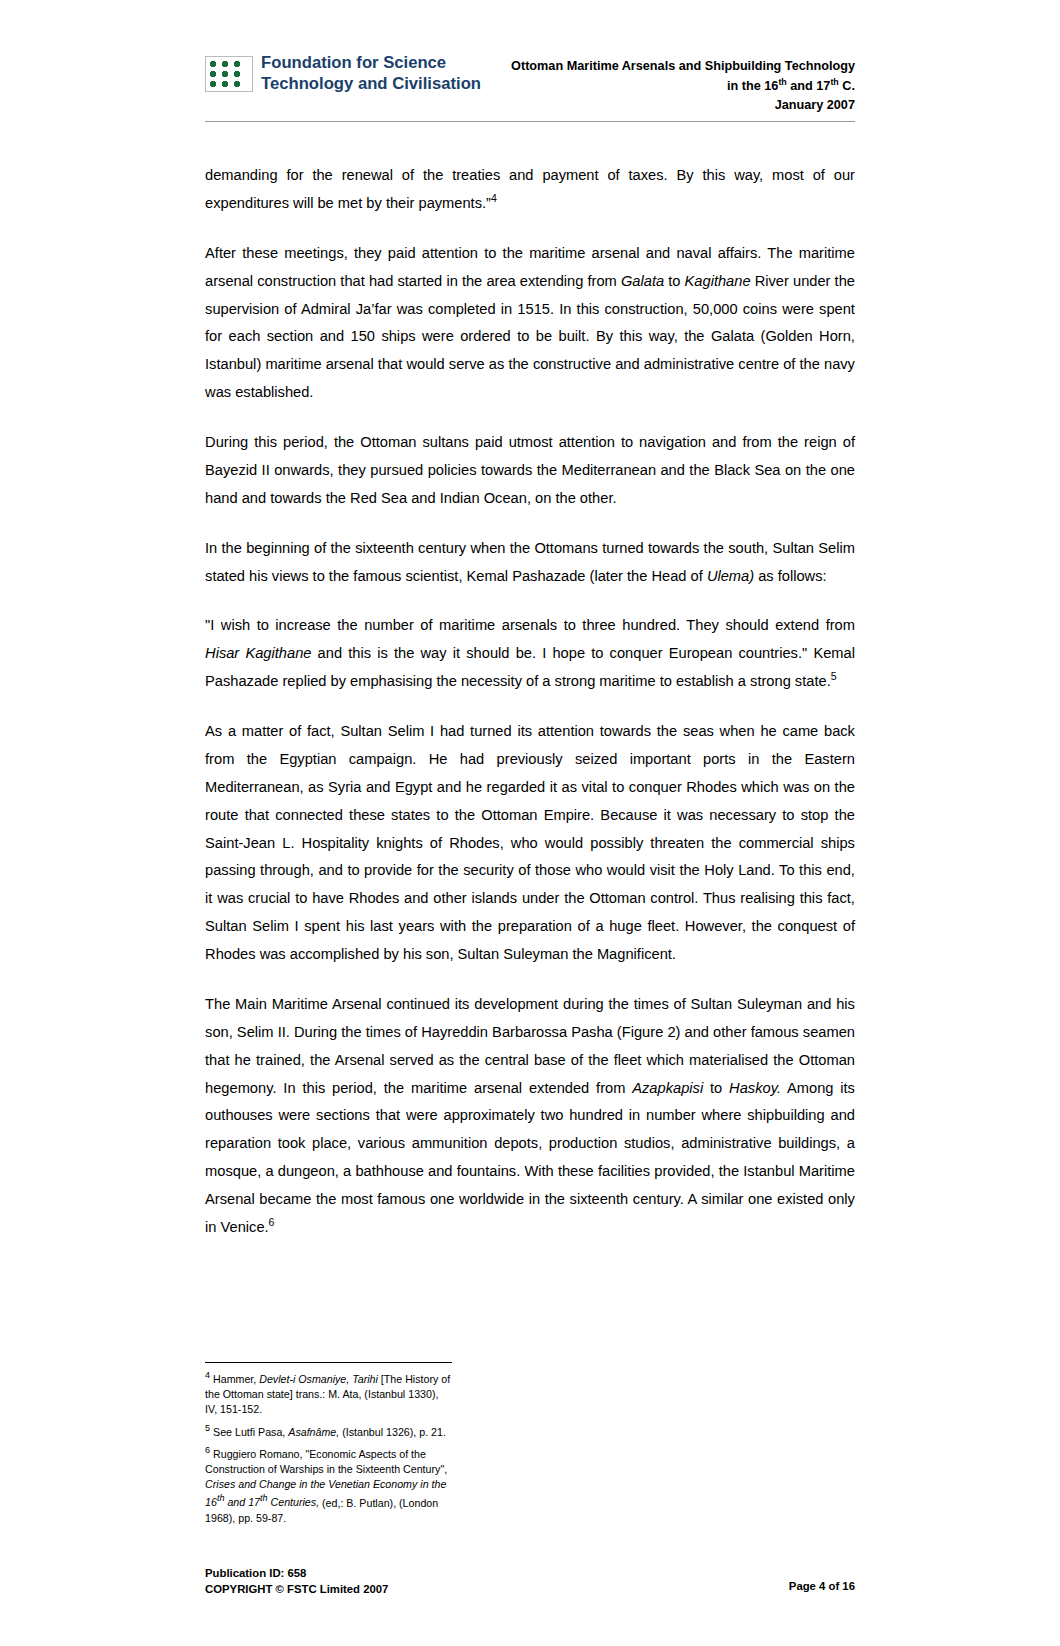Foundation for Science Technology and Civilisation
Ottoman Maritime Arsenals and Shipbuilding Technology in the 16th and 17th C.
January 2007
demanding for the renewal of the treaties and payment of taxes. By this way, most of our expenditures will be met by their payments.”4
After these meetings, they paid attention to the maritime arsenal and naval affairs. The maritime arsenal construction that had started in the area extending from Galata to Kagithane River under the supervision of Admiral Ja’far was completed in 1515. In this construction, 50,000 coins were spent for each section and 150 ships were ordered to be built. By this way, the Galata (Golden Horn, Istanbul) maritime arsenal that would serve as the constructive and administrative centre of the navy was established.
During this period, the Ottoman sultans paid utmost attention to navigation and from the reign of Bayezid II onwards, they pursued policies towards the Mediterranean and the Black Sea on the one hand and towards the Red Sea and Indian Ocean, on the other.
In the beginning of the sixteenth century when the Ottomans turned towards the south, Sultan Selim stated his views to the famous scientist, Kemal Pashazade (later the Head of Ulema) as follows:
"I wish to increase the number of maritime arsenals to three hundred. They should extend from Hisar Kagithane and this is the way it should be. I hope to conquer European countries." Kemal Pashazade replied by emphasising the necessity of a strong maritime to establish a strong state.5
As a matter of fact, Sultan Selim I had turned its attention towards the seas when he came back from the Egyptian campaign. He had previously seized important ports in the Eastern Mediterranean, as Syria and Egypt and he regarded it as vital to conquer Rhodes which was on the route that connected these states to the Ottoman Empire. Because it was necessary to stop the Saint-Jean L. Hospitality knights of Rhodes, who would possibly threaten the commercial ships passing through, and to provide for the security of those who would visit the Holy Land. To this end, it was crucial to have Rhodes and other islands under the Ottoman control. Thus realising this fact, Sultan Selim I spent his last years with the preparation of a huge fleet. However, the conquest of Rhodes was accomplished by his son, Sultan Suleyman the Magnificent.
The Main Maritime Arsenal continued its development during the times of Sultan Suleyman and his son, Selim II. During the times of Hayreddin Barbarossa Pasha (Figure 2) and other famous seamen that he trained, the Arsenal served as the central base of the fleet which materialised the Ottoman hegemony. In this period, the maritime arsenal extended from Azapkapisi to Haskoy. Among its outhouses were sections that were approximately two hundred in number where shipbuilding and reparation took place, various ammunition depots, production studios, administrative buildings, a mosque, a dungeon, a bathhouse and fountains. With these facilities provided, the Istanbul Maritime Arsenal became the most famous one worldwide in the sixteenth century. A similar one existed only in Venice.6
4 Hammer, Devlet-i Osmaniye, Tarihi [The History of the Ottoman state] trans.: M. Ata, (Istanbul 1330), IV, 151-152.
5 See Lutfi Pasa, Asafnâme, (Istanbul 1326), p. 21.
6 Ruggiero Romano, "Economic Aspects of the Construction of Warships in the Sixteenth Century", Crises and Change in the Venetian Economy in the 16th and 17th Centuries, (ed,: B. Putlan), (London 1968), pp. 59-87.
Publication ID: 658
COPYRIGHT © FSTC Limited 2007
Page 4 of 16